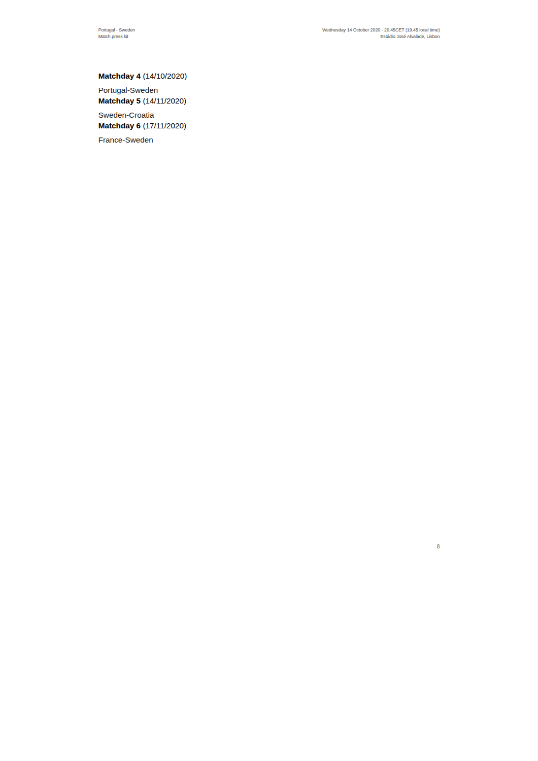| Portugal - Sweden | Wednesday 14 October 2020 - 20.45CET (19.45 local time) |
| Match press kit | Estádio José Alvalade, Lisbon |
Matchday 4 (14/10/2020)
Portugal-Sweden
Matchday 5 (14/11/2020)
Sweden-Croatia
Matchday 6 (17/11/2020)
France-Sweden
8